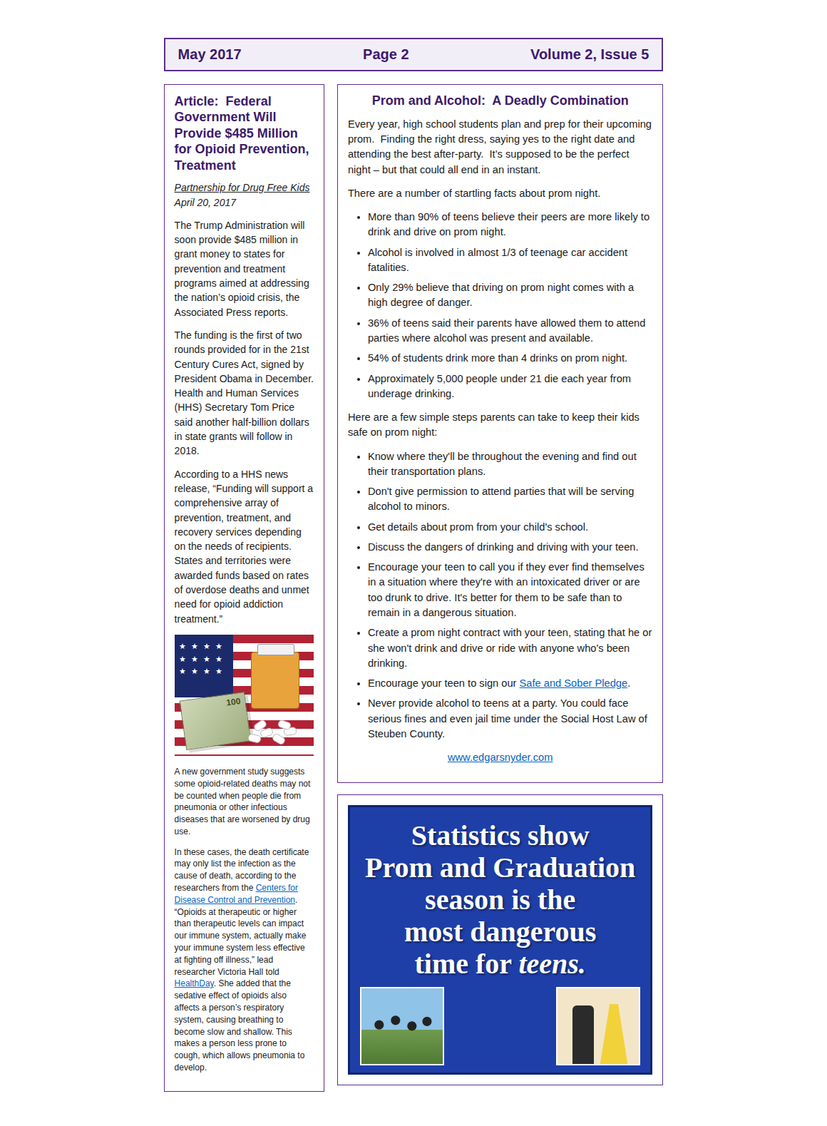May 2017
Page 2
Volume 2, Issue 5
Article: Federal Government Will Provide $485 Million for Opioid Prevention, Treatment
Partnership for Drug Free Kids
April 20, 2017
The Trump Administration will soon provide $485 million in grant money to states for prevention and treatment programs aimed at addressing the nation’s opioid crisis, the Associated Press reports.
The funding is the first of two rounds provided for in the 21st Century Cures Act, signed by President Obama in December. Health and Human Services (HHS) Secretary Tom Price said another half-billion dollars in state grants will follow in 2018.
According to a HHS news release, “Funding will support a comprehensive array of prevention, treatment, and recovery services depending on the needs of recipients. States and territories were awarded funds based on rates of overdose deaths and unmet need for opioid addiction treatment.”
A new government study suggests some opioid-related deaths may not be counted when people die from pneumonia or other infectious diseases that are worsened by drug use.
In these cases, the death certificate may only list the infection as the cause of death, according to the researchers from the Centers for Disease Control and Prevention. “Opioids at therapeutic or higher than therapeutic levels can impact our immune system, actually make your immune system less effective at fighting off illness,” lead researcher Victoria Hall told HealthDay. She added that the sedative effect of opioids also affects a person’s respiratory system, causing breathing to become slow and shallow. This makes a person less prone to cough, which allows pneumonia to develop.
Prom and Alcohol: A Deadly Combination
Every year, high school students plan and prep for their upcoming prom. Finding the right dress, saying yes to the right date and attending the best after-party. It’s supposed to be the perfect night – but that could all end in an instant.
There are a number of startling facts about prom night.
More than 90% of teens believe their peers are more likely to drink and drive on prom night.
Alcohol is involved in almost 1/3 of teenage car accident fatalities.
Only 29% believe that driving on prom night comes with a high degree of danger.
36% of teens said their parents have allowed them to attend parties where alcohol was present and available.
54% of students drink more than 4 drinks on prom night.
Approximately 5,000 people under 21 die each year from underage drinking.
Here are a few simple steps parents can take to keep their kids safe on prom night:
Know where they'll be throughout the evening and find out their transportation plans.
Don't give permission to attend parties that will be serving alcohol to minors.
Get details about prom from your child's school.
Discuss the dangers of drinking and driving with your teen.
Encourage your teen to call you if they ever find themselves in a situation where they're with an intoxicated driver or are too drunk to drive. It's better for them to be safe than to remain in a dangerous situation.
Create a prom night contract with your teen, stating that he or she won't drink and drive or ride with anyone who's been drinking.
Encourage your teen to sign our Safe and Sober Pledge.
Never provide alcohol to teens at a party. You could face serious fines and even jail time under the Social Host Law of Steuben County.
www.edgarsnyder.com
Statistics show
Prom and Graduation
season is the
most dangerous
time for teens.